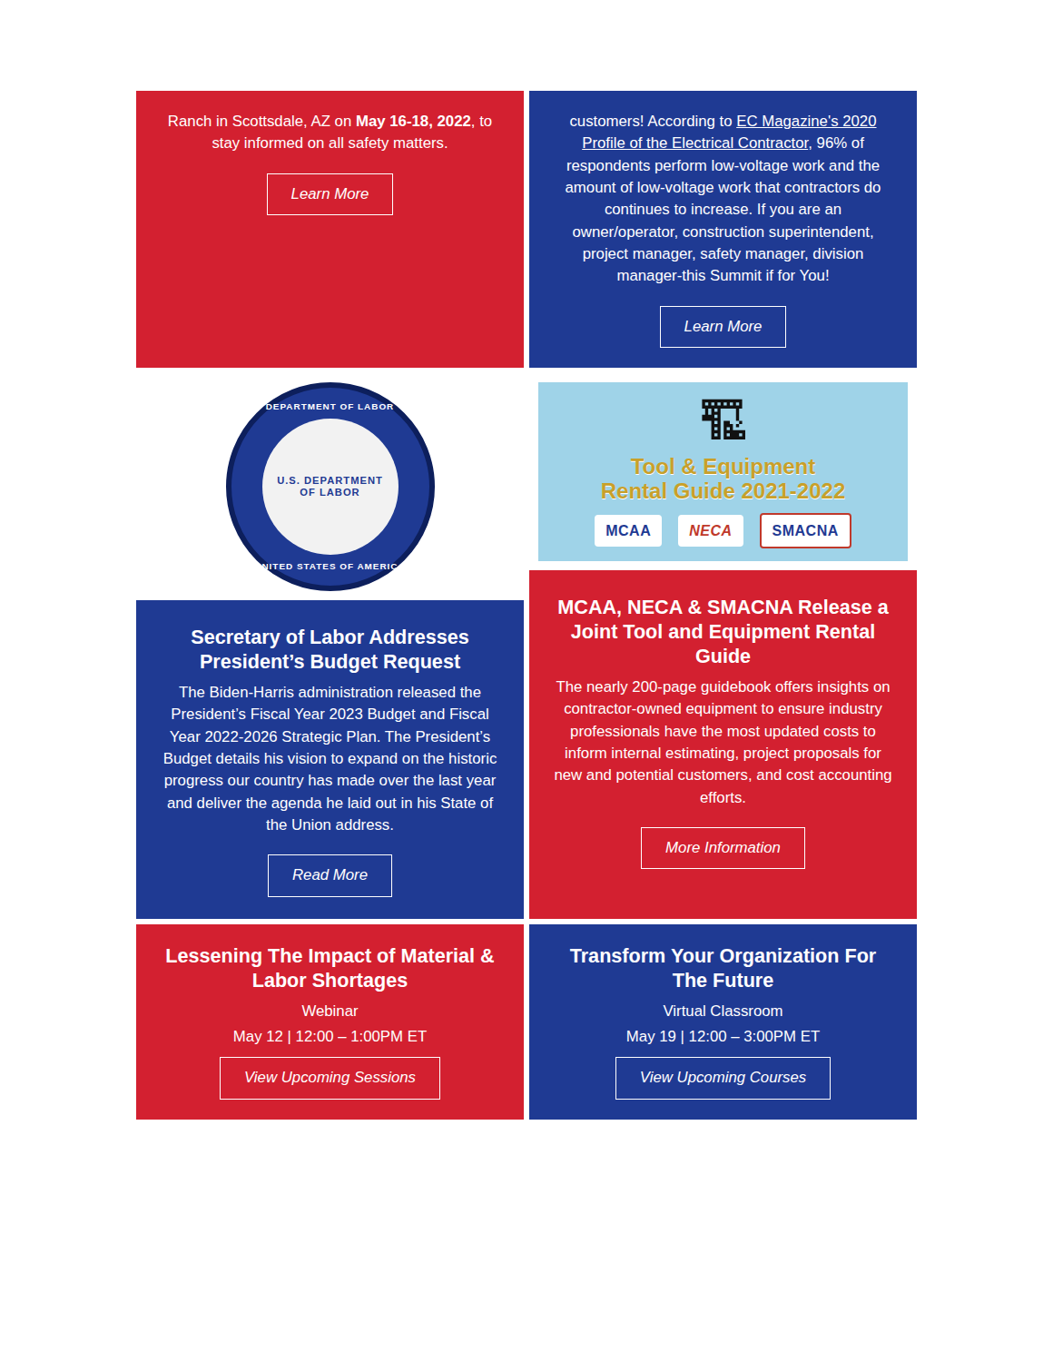Ranch in Scottsdale, AZ on May 16-18, 2022, to stay informed on all safety matters.
Learn More
customers! According to EC Magazine's 2020 Profile of the Electrical Contractor, 96% of respondents perform low-voltage work and the amount of low-voltage work that contractors do continues to increase. If you are an owner/operator, construction superintendent, project manager, safety manager, division manager-this Summit if for You!
Learn More
Department of Labor
U.S. DEPARTMENT OF LABOR
United States of America
Secretary of Labor Addresses President’s Budget Request
The Biden-Harris administration released the President’s Fiscal Year 2023 Budget and Fiscal Year 2022-2026 Strategic Plan. The President’s Budget details his vision to expand on the historic progress our country has made over the last year and deliver the agenda he laid out in his State of the Union address.
Read More
🏗
Tool & Equipment
Rental Guide 2021-2022
MCAA NECA SMACNA
MCAA, NECA & SMACNA Release a Joint Tool and Equipment Rental Guide
The nearly 200-page guidebook offers insights on contractor-owned equipment to ensure industry professionals have the most updated costs to inform internal estimating, project proposals for new and potential customers, and cost accounting efforts.
More Information
Lessening The Impact of Material & Labor Shortages
Webinar
May 12 | 12:00 – 1:00PM ET
View Upcoming Sessions
Transform Your Organization For The Future
Virtual Classroom
May 19 | 12:00 – 3:00PM ET
View Upcoming Courses